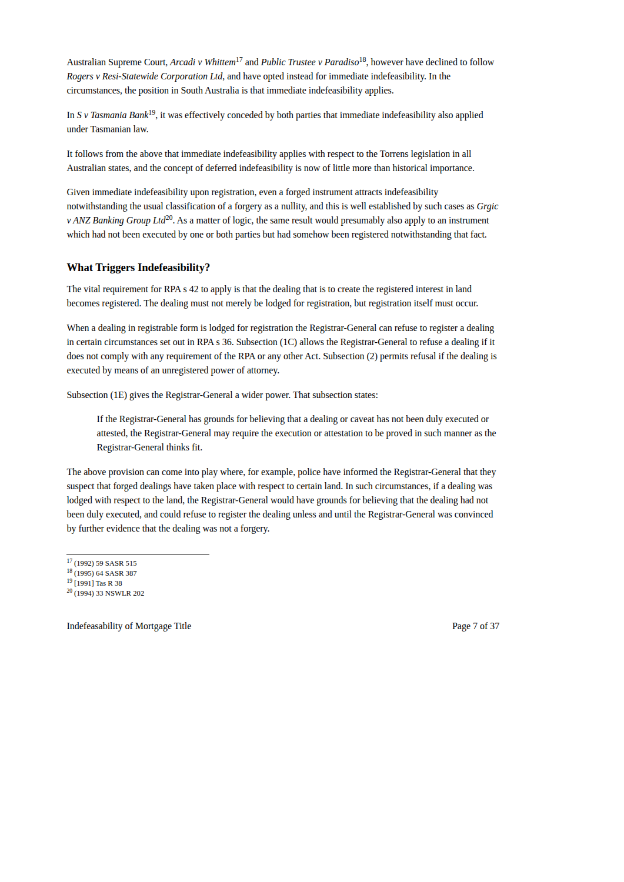Australian Supreme Court, Arcadi v Whittem17 and Public Trustee v Paradiso18, however have declined to follow Rogers v Resi-Statewide Corporation Ltd, and have opted instead for immediate indefeasibility. In the circumstances, the position in South Australia is that immediate indefeasibility applies.
In S v Tasmania Bank19, it was effectively conceded by both parties that immediate indefeasibility also applied under Tasmanian law.
It follows from the above that immediate indefeasibility applies with respect to the Torrens legislation in all Australian states, and the concept of deferred indefeasibility is now of little more than historical importance.
Given immediate indefeasibility upon registration, even a forged instrument attracts indefeasibility notwithstanding the usual classification of a forgery as a nullity, and this is well established by such cases as Grgic v ANZ Banking Group Ltd20. As a matter of logic, the same result would presumably also apply to an instrument which had not been executed by one or both parties but had somehow been registered notwithstanding that fact.
What Triggers Indefeasibility?
The vital requirement for RPA s 42 to apply is that the dealing that is to create the registered interest in land becomes registered. The dealing must not merely be lodged for registration, but registration itself must occur.
When a dealing in registrable form is lodged for registration the Registrar-General can refuse to register a dealing in certain circumstances set out in RPA s 36. Subsection (1C) allows the Registrar-General to refuse a dealing if it does not comply with any requirement of the RPA or any other Act. Subsection (2) permits refusal if the dealing is executed by means of an unregistered power of attorney.
Subsection (1E) gives the Registrar-General a wider power. That subsection states:
If the Registrar-General has grounds for believing that a dealing or caveat has not been duly executed or attested, the Registrar-General may require the execution or attestation to be proved in such manner as the Registrar-General thinks fit.
The above provision can come into play where, for example, police have informed the Registrar-General that they suspect that forged dealings have taken place with respect to certain land. In such circumstances, if a dealing was lodged with respect to the land, the Registrar-General would have grounds for believing that the dealing had not been duly executed, and could refuse to register the dealing unless and until the Registrar-General was convinced by further evidence that the dealing was not a forgery.
17 (1992) 59 SASR 515
18 (1995) 64 SASR 387
19 [1991] Tas R 38
20 (1994) 33 NSWLR 202
Indefeasability of Mortgage Title Page 7 of 37